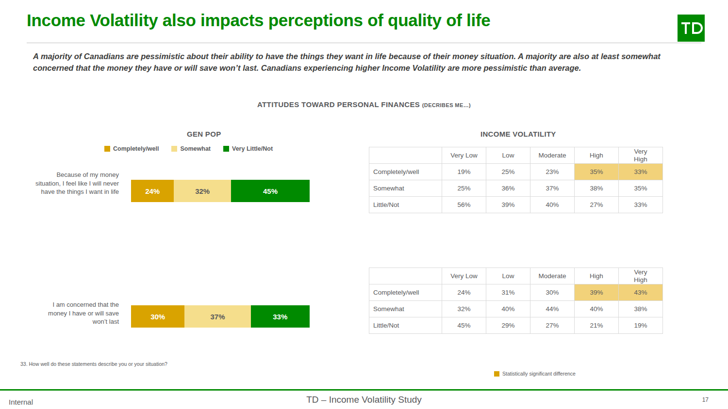Income Volatility also impacts perceptions of quality of life
A majority of Canadians are pessimistic about their ability to have the things they want in life because of their money situation. A majority are also at least somewhat concerned that the money they have or will save won’t last. Canadians experiencing higher Income Volatility are more pessimistic than average.
ATTITUDES TOWARD PERSONAL FINANCES (DECRIBES ME…)
GEN POP
INCOME VOLATILITY
Completely/well Somewhat Very Little/Not
Because of my money situation, I feel like I will never have the things I want in life
24%
32%
45%
| | Very Low | Low | Moderate | High | Very High |
| --- | --- | --- | --- | --- | --- |
| Completely/well | 19% | 25% | 23% | 35% | 33% |
| Somewhat | 25% | 36% | 37% | 38% | 35% |
| Little/Not | 56% | 39% | 40% | 27% | 33% |
I am concerned that the money I have or will save won’t last
30%
37%
33%
| | Very Low | Low | Moderate | High | Very High |
| --- | --- | --- | --- | --- | --- |
| Completely/well | 24% | 31% | 30% | 39% | 43% |
| Somewhat | 32% | 40% | 44% | 40% | 38% |
| Little/Not | 45% | 29% | 27% | 21% | 19% |
33. How well do these statements describe you or your situation?
Statistically significant difference
Internal
TD – Income Volatility Study
17